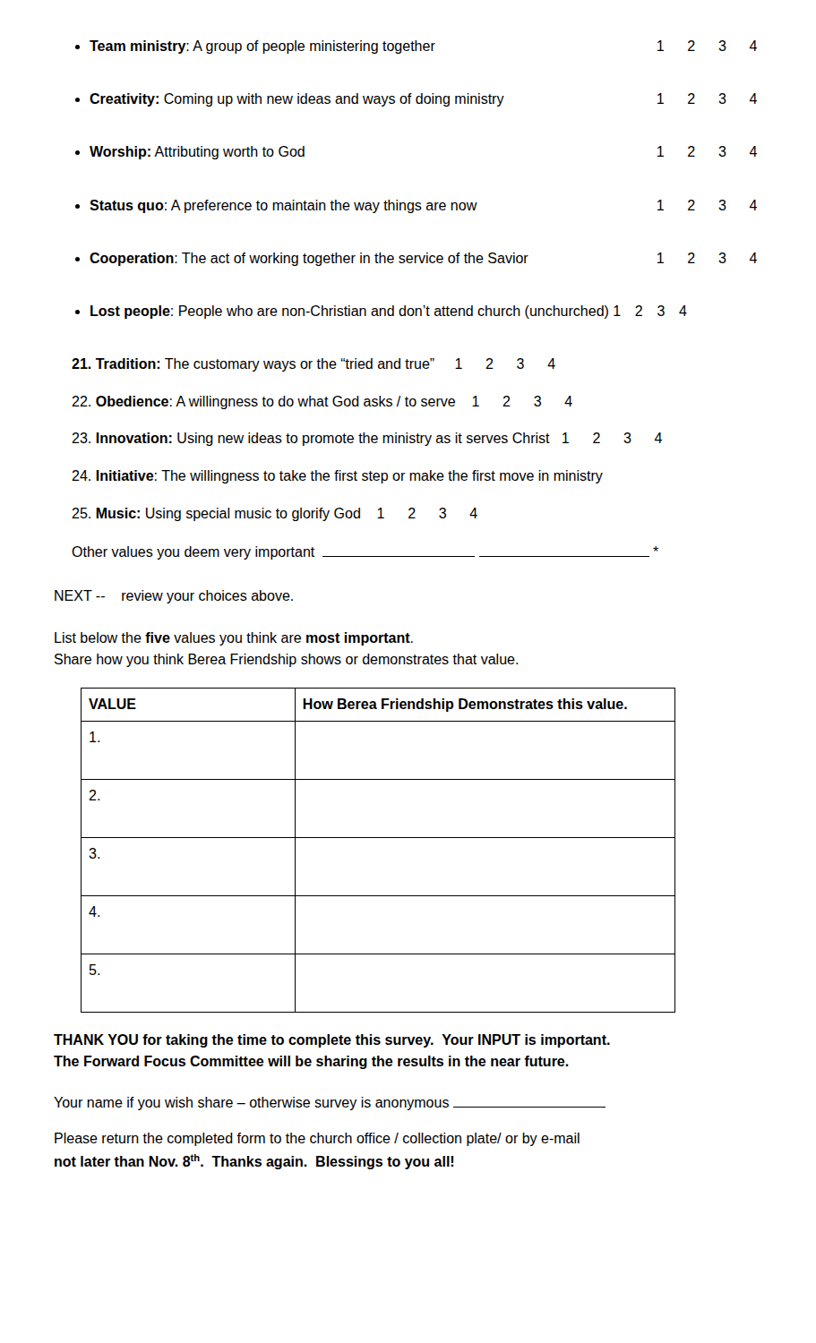1 2 3 4 Team ministry: A group of people ministering together
1 2 3 4 Creativity: Coming up with new ideas and ways of doing ministry
1 2 3 4 Worship: Attributing worth to God
1 2 3 4 Status quo: A preference to maintain the way things are now
1 2 3 4 Cooperation: The act of working together in the service of the Savior
Lost people: People who are non-Christian and don’t attend church (unchurched) 1 2 3 4
21. Tradition: The customary ways or the “tried and true” 1 2 3 4
22. Obedience: A willingness to do what God asks / to serve 1 2 3 4
23. Innovation: Using new ideas to promote the ministry as it serves Christ 1 2 3 4
24. Initiative: The willingness to take the first step or make the first move in ministry
25. Music: Using special music to glorify God 1 2 3 4
Other values you deem very important *
NEXT -- review your choices above.
List below the five values you think are most important.
Share how you think Berea Friendship shows or demonstrates that value.
| VALUE | How Berea Friendship Demonstrates this value. |
| --- | --- |
| 1. | |
| 2. | |
| 3. | |
| 4. | |
| 5. | |
THANK YOU for taking the time to complete this survey. Your INPUT is important.
The Forward Focus Committee will be sharing the results in the near future.
Your name if you wish share – otherwise survey is anonymous
Please return the completed form to the church office / collection plate/ or by e-mail
not later than Nov. 8th. Thanks again. Blessings to you all!